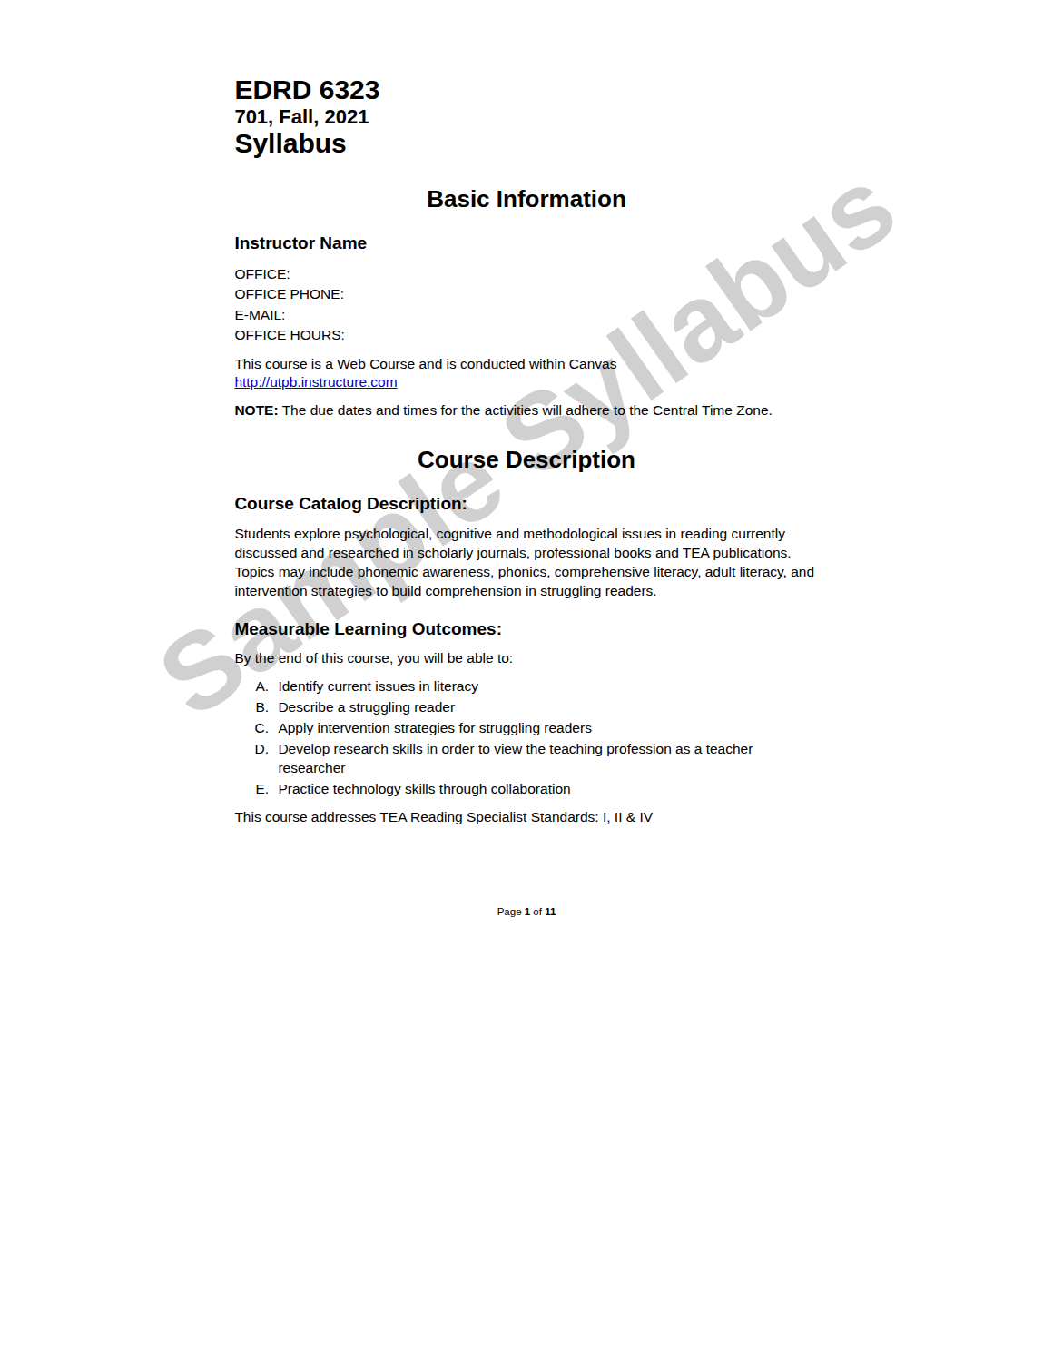Sample Syllabus
EDRD 6323 701, Fall, 2021 Syllabus
Basic Information
Instructor Name
OFFICE:
OFFICE PHONE:
E-MAIL:
OFFICE HOURS:
This course is a Web Course and is conducted within Canvas
http://utpb.instructure.com
NOTE: The due dates and times for the activities will adhere to the Central Time Zone.
Course Description
Course Catalog Description:
Students explore psychological, cognitive and methodological issues in reading currently discussed and researched in scholarly journals, professional books and TEA publications. Topics may include phonemic awareness, phonics, comprehensive literacy, adult literacy, and intervention strategies to build comprehension in struggling readers.
Measurable Learning Outcomes:
By the end of this course, you will be able to:
Identify current issues in literacy
Describe a struggling reader
Apply intervention strategies for struggling readers
Develop research skills in order to view the teaching profession as a teacher researcher
Practice technology skills through collaboration
This course addresses TEA Reading Specialist Standards: I, II & IV
Page 1 of 11